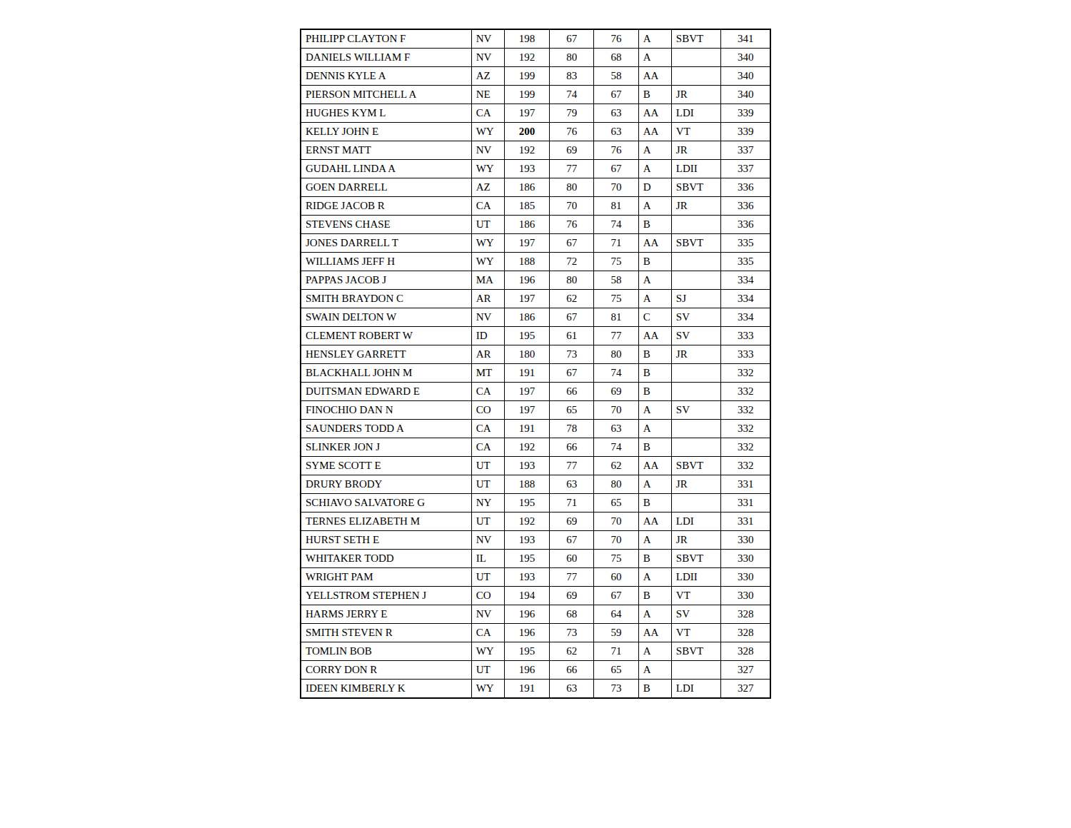| PHILIPP CLAYTON F | NV | 198 | 67 | 76 | A | SBVT | 341 |
| DANIELS WILLIAM F | NV | 192 | 80 | 68 | A | | 340 |
| DENNIS KYLE A | AZ | 199 | 83 | 58 | AA | | 340 |
| PIERSON MITCHELL A | NE | 199 | 74 | 67 | B | JR | 340 |
| HUGHES KYM L | CA | 197 | 79 | 63 | AA | LDI | 339 |
| KELLY JOHN E | WY | 200 | 76 | 63 | AA | VT | 339 |
| ERNST MATT | NV | 192 | 69 | 76 | A | JR | 337 |
| GUDAHL LINDA A | WY | 193 | 77 | 67 | A | LDII | 337 |
| GOEN DARRELL | AZ | 186 | 80 | 70 | D | SBVT | 336 |
| RIDGE JACOB R | CA | 185 | 70 | 81 | A | JR | 336 |
| STEVENS CHASE | UT | 186 | 76 | 74 | B | | 336 |
| JONES DARRELL T | WY | 197 | 67 | 71 | AA | SBVT | 335 |
| WILLIAMS JEFF H | WY | 188 | 72 | 75 | B | | 335 |
| PAPPAS JACOB J | MA | 196 | 80 | 58 | A | | 334 |
| SMITH BRAYDON C | AR | 197 | 62 | 75 | A | SJ | 334 |
| SWAIN DELTON W | NV | 186 | 67 | 81 | C | SV | 334 |
| CLEMENT ROBERT W | ID | 195 | 61 | 77 | AA | SV | 333 |
| HENSLEY GARRETT | AR | 180 | 73 | 80 | B | JR | 333 |
| BLACKHALL JOHN M | MT | 191 | 67 | 74 | B | | 332 |
| DUITSMAN EDWARD E | CA | 197 | 66 | 69 | B | | 332 |
| FINOCHIO DAN N | CO | 197 | 65 | 70 | A | SV | 332 |
| SAUNDERS TODD A | CA | 191 | 78 | 63 | A | | 332 |
| SLINKER JON J | CA | 192 | 66 | 74 | B | | 332 |
| SYME SCOTT E | UT | 193 | 77 | 62 | AA | SBVT | 332 |
| DRURY BRODY | UT | 188 | 63 | 80 | A | JR | 331 |
| SCHIAVO SALVATORE G | NY | 195 | 71 | 65 | B | | 331 |
| TERNES ELIZABETH M | UT | 192 | 69 | 70 | AA | LDI | 331 |
| HURST SETH E | NV | 193 | 67 | 70 | A | JR | 330 |
| WHITAKER TODD | IL | 195 | 60 | 75 | B | SBVT | 330 |
| WRIGHT PAM | UT | 193 | 77 | 60 | A | LDII | 330 |
| YELLSTROM STEPHEN J | CO | 194 | 69 | 67 | B | VT | 330 |
| HARMS JERRY E | NV | 196 | 68 | 64 | A | SV | 328 |
| SMITH STEVEN R | CA | 196 | 73 | 59 | AA | VT | 328 |
| TOMLIN BOB | WY | 195 | 62 | 71 | A | SBVT | 328 |
| CORRY DON R | UT | 196 | 66 | 65 | A | | 327 |
| IDEEN KIMBERLY K | WY | 191 | 63 | 73 | B | LDI | 327 |